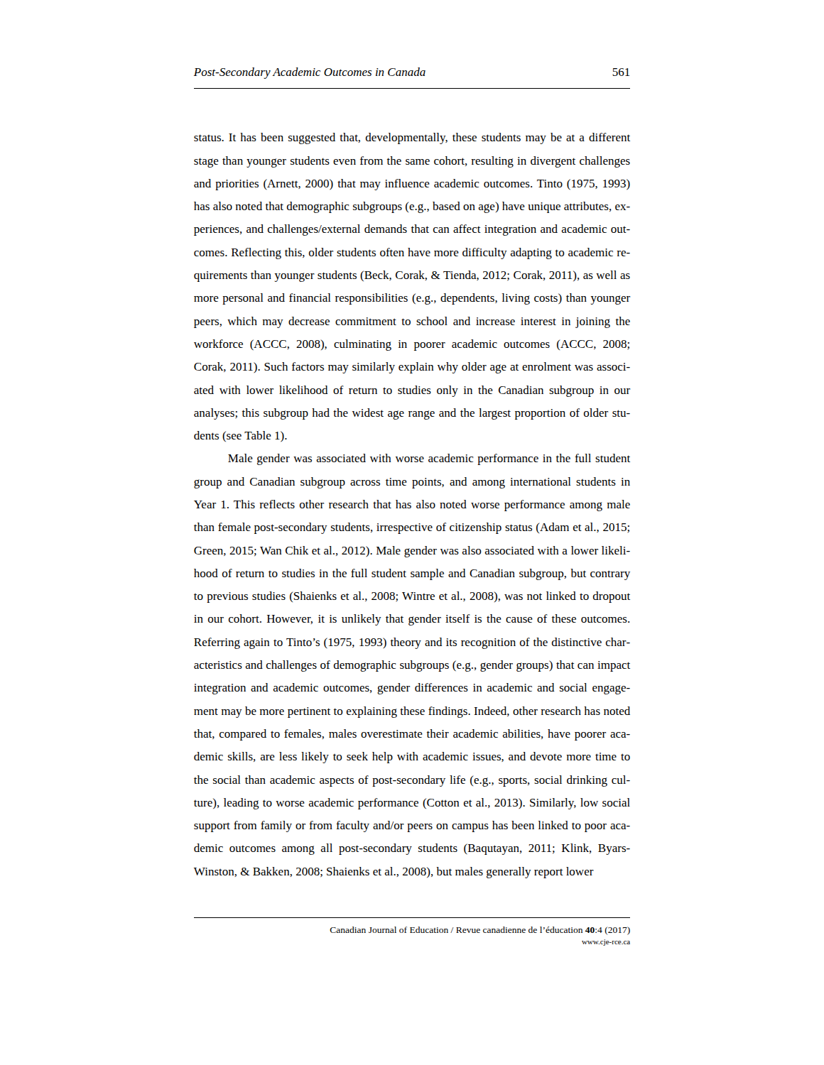Post-Secondary Academic Outcomes in Canada 561
status. It has been suggested that, developmentally, these students may be at a different stage than younger students even from the same cohort, resulting in divergent challenges and priorities (Arnett, 2000) that may influence academic outcomes. Tinto (1975, 1993) has also noted that demographic subgroups (e.g., based on age) have unique attributes, experiences, and challenges/external demands that can affect integration and academic outcomes. Reflecting this, older students often have more difficulty adapting to academic requirements than younger students (Beck, Corak, & Tienda, 2012; Corak, 2011), as well as more personal and financial responsibilities (e.g., dependents, living costs) than younger peers, which may decrease commitment to school and increase interest in joining the workforce (ACCC, 2008), culminating in poorer academic outcomes (ACCC, 2008; Corak, 2011). Such factors may similarly explain why older age at enrolment was associated with lower likelihood of return to studies only in the Canadian subgroup in our analyses; this subgroup had the widest age range and the largest proportion of older students (see Table 1).
Male gender was associated with worse academic performance in the full student group and Canadian subgroup across time points, and among international students in Year 1. This reflects other research that has also noted worse performance among male than female post-secondary students, irrespective of citizenship status (Adam et al., 2015; Green, 2015; Wan Chik et al., 2012). Male gender was also associated with a lower likelihood of return to studies in the full student sample and Canadian subgroup, but contrary to previous studies (Shaienks et al., 2008; Wintre et al., 2008), was not linked to dropout in our cohort. However, it is unlikely that gender itself is the cause of these outcomes. Referring again to Tinto’s (1975, 1993) theory and its recognition of the distinctive characteristics and challenges of demographic subgroups (e.g., gender groups) that can impact integration and academic outcomes, gender differences in academic and social engagement may be more pertinent to explaining these findings. Indeed, other research has noted that, compared to females, males overestimate their academic abilities, have poorer academic skills, are less likely to seek help with academic issues, and devote more time to the social than academic aspects of post-secondary life (e.g., sports, social drinking culture), leading to worse academic performance (Cotton et al., 2013). Similarly, low social support from family or from faculty and/or peers on campus has been linked to poor academic outcomes among all post-secondary students (Baqutayan, 2011; Klink, Byars-Winston, & Bakken, 2008; Shaienks et al., 2008), but males generally report lower
Canadian Journal of Education / Revue canadienne de l’éducation 40:4 (2017)
www.cje-rce.ca